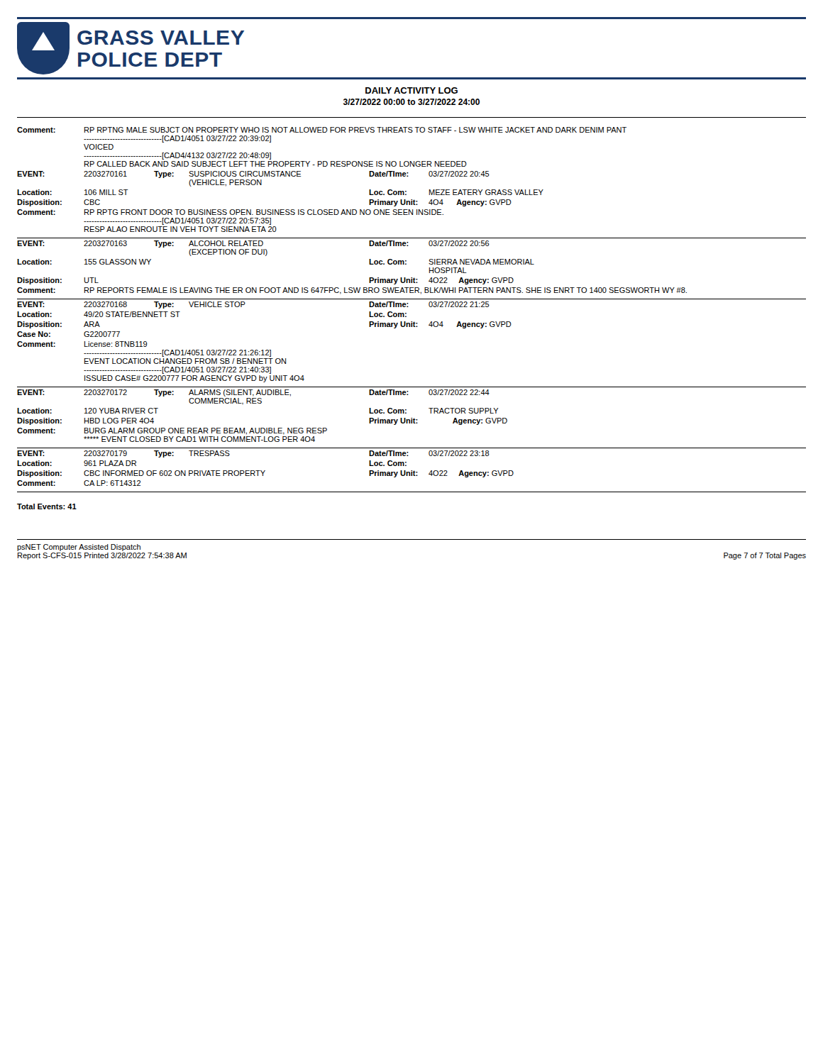GRASS VALLEY
POLICE DEPT
DAILY ACTIVITY LOG
3/27/2022 00:00 to 3/27/2022 24:00
| Comment: | RP RPTNG MALE SUBJCT ON PROPERTY WHO IS NOT ALLOWED FOR PREVS THREATS TO STAFF - LSW WHITE JACKET AND DARK DENIM PANT ------------------------------[CAD1/4051 03/27/22 20:39:02] VOICED ------------------------------[CAD4/4132 03/27/22 20:48:09] RP CALLED BACK AND SAID SUBJECT LEFT THE PROPERTY - PD RESPONSE IS NO LONGER NEEDED |
| EVENT: | 2203270161 | Type: | SUSPICIOUS CIRCUMSTANCE (VEHICLE, PERSON | Date/TIme: | 03/27/2022 20:45 |
| Location: | 106 MILL ST | Loc. Com: | MEZE EATERY GRASS VALLEY |
| Disposition: | CBC | Primary Unit: | 4O4 Agency: GVPD |
| Comment: | RP RPTG FRONT DOOR TO BUSINESS OPEN. BUSINESS IS CLOSED AND NO ONE SEEN INSIDE. ------------------------------[CAD1/4051 03/27/22 20:57:35] RESP ALAO ENROUTE IN VEH TOYT SIENNA ETA 20 |
| EVENT: | 2203270163 | Type: | ALCOHOL RELATED (EXCEPTION OF DUI) | Date/TIme: | 03/27/2022 20:56 |
| Location: | 155 GLASSON WY | Loc. Com: | SIERRA NEVADA MEMORIAL HOSPITAL |
| Disposition: | UTL | Primary Unit: | 4O22 Agency: GVPD |
| Comment: | RP REPORTS FEMALE IS LEAVING THE ER ON FOOT AND IS 647FPC, LSW BRO SWEATER, BLK/WHI PATTERN PANTS. SHE IS ENRT TO 1400 SEGSWORTH WY #8. |
| EVENT: | 2203270168 | Type: | VEHICLE STOP | Date/TIme: | 03/27/2022 21:25 |
| Location: | 49/20 STATE/BENNETT ST | Loc. Com: | |
| Disposition: | ARA | Primary Unit: | 4O4 Agency: GVPD |
| Case No: | G2200777 |
| Comment: | License: 8TNB119 ------------------------------[CAD1/4051 03/27/22 21:26:12] EVENT LOCATION CHANGED FROM SB / BENNETT ON ------------------------------[CAD1/4051 03/27/22 21:40:33] ISSUED CASE# G2200777 FOR AGENCY GVPD by UNIT 4O4 |
| EVENT: | 2203270172 | Type: | ALARMS (SILENT, AUDIBLE, COMMERCIAL, RES | Date/TIme: | 03/27/2022 22:44 |
| Location: | 120 YUBA RIVER CT | Loc. Com: | TRACTOR SUPPLY |
| Disposition: | HBD LOG PER 4O4 | Primary Unit: | Agency: GVPD |
| Comment: | BURG ALARM GROUP ONE REAR PE BEAM, AUDIBLE, NEG RESP ***** EVENT CLOSED BY CAD1 WITH COMMENT-LOG PER 4O4 |
| EVENT: | 2203270179 | Type: | TRESPASS | Date/TIme: | 03/27/2022 23:18 |
| Location: | 961 PLAZA DR | Loc. Com: | |
| Disposition: | CBC INFORMED OF 602 ON PRIVATE PROPERTY | Primary Unit: | 4O22 Agency: GVPD |
| Comment: | CA LP: 6T14312 |
Total Events: 41
psNET Computer Assisted Dispatch
Report S-CFS-015 Printed 3/28/2022 7:54:38 AM
Page 7 of 7 Total Pages